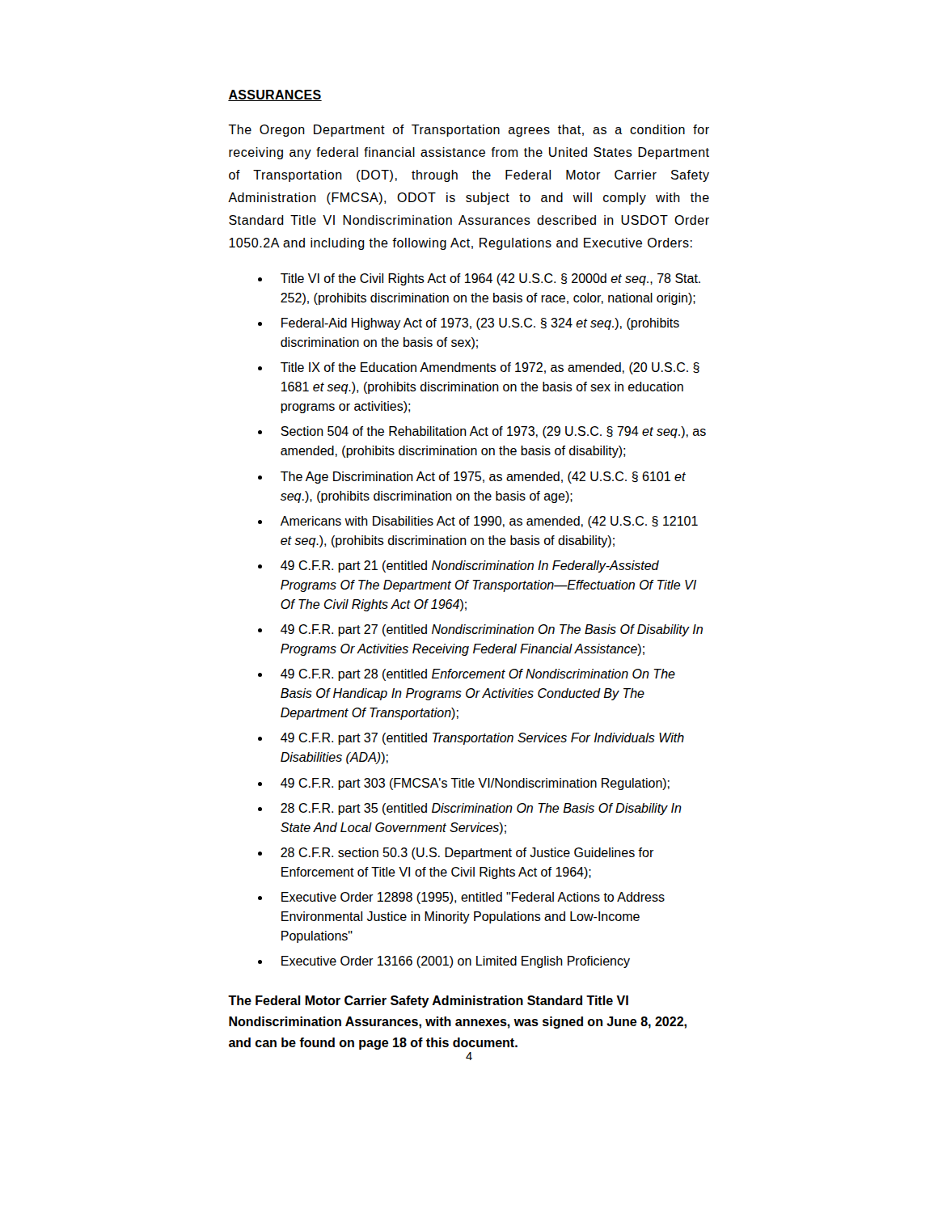ASSURANCES
The Oregon Department of Transportation agrees that, as a condition for receiving any federal financial assistance from the United States Department of Transportation (DOT), through the Federal Motor Carrier Safety Administration (FMCSA), ODOT is subject to and will comply with the Standard Title VI Nondiscrimination Assurances described in USDOT Order 1050.2A and including the following Act, Regulations and Executive Orders:
Title VI of the Civil Rights Act of 1964 (42 U.S.C. § 2000d et seq., 78 Stat. 252), (prohibits discrimination on the basis of race, color, national origin);
Federal-Aid Highway Act of 1973, (23 U.S.C. § 324 et seq.), (prohibits discrimination on the basis of sex);
Title IX of the Education Amendments of 1972, as amended, (20 U.S.C. § 1681 et seq.), (prohibits discrimination on the basis of sex in education programs or activities);
Section 504 of the Rehabilitation Act of 1973, (29 U.S.C. § 794 et seq.), as amended, (prohibits discrimination on the basis of disability);
The Age Discrimination Act of 1975, as amended, (42 U.S.C. § 6101 et seq.), (prohibits discrimination on the basis of age);
Americans with Disabilities Act of 1990, as amended, (42 U.S.C. § 12101 et seq.), (prohibits discrimination on the basis of disability);
49 C.F.R. part 21 (entitled Nondiscrimination In Federally-Assisted Programs Of The Department Of Transportation—Effectuation Of Title VI Of The Civil Rights Act Of 1964);
49 C.F.R. part 27 (entitled Nondiscrimination On The Basis Of Disability In Programs Or Activities Receiving Federal Financial Assistance);
49 C.F.R. part 28 (entitled Enforcement Of Nondiscrimination On The Basis Of Handicap In Programs Or Activities Conducted By The Department Of Transportation);
49 C.F.R. part 37 (entitled Transportation Services For Individuals With Disabilities (ADA));
49 C.F.R. part 303 (FMCSA's Title VI/Nondiscrimination Regulation);
28 C.F.R. part 35 (entitled Discrimination On The Basis Of Disability In State And Local Government Services);
28 C.F.R. section 50.3 (U.S. Department of Justice Guidelines for Enforcement of Title VI of the Civil Rights Act of 1964);
Executive Order 12898 (1995), entitled "Federal Actions to Address Environmental Justice in Minority Populations and Low-Income Populations"
Executive Order 13166 (2001) on Limited English Proficiency
The Federal Motor Carrier Safety Administration Standard Title VI Nondiscrimination Assurances, with annexes, was signed on June 8, 2022, and can be found on page 18 of this document.
4